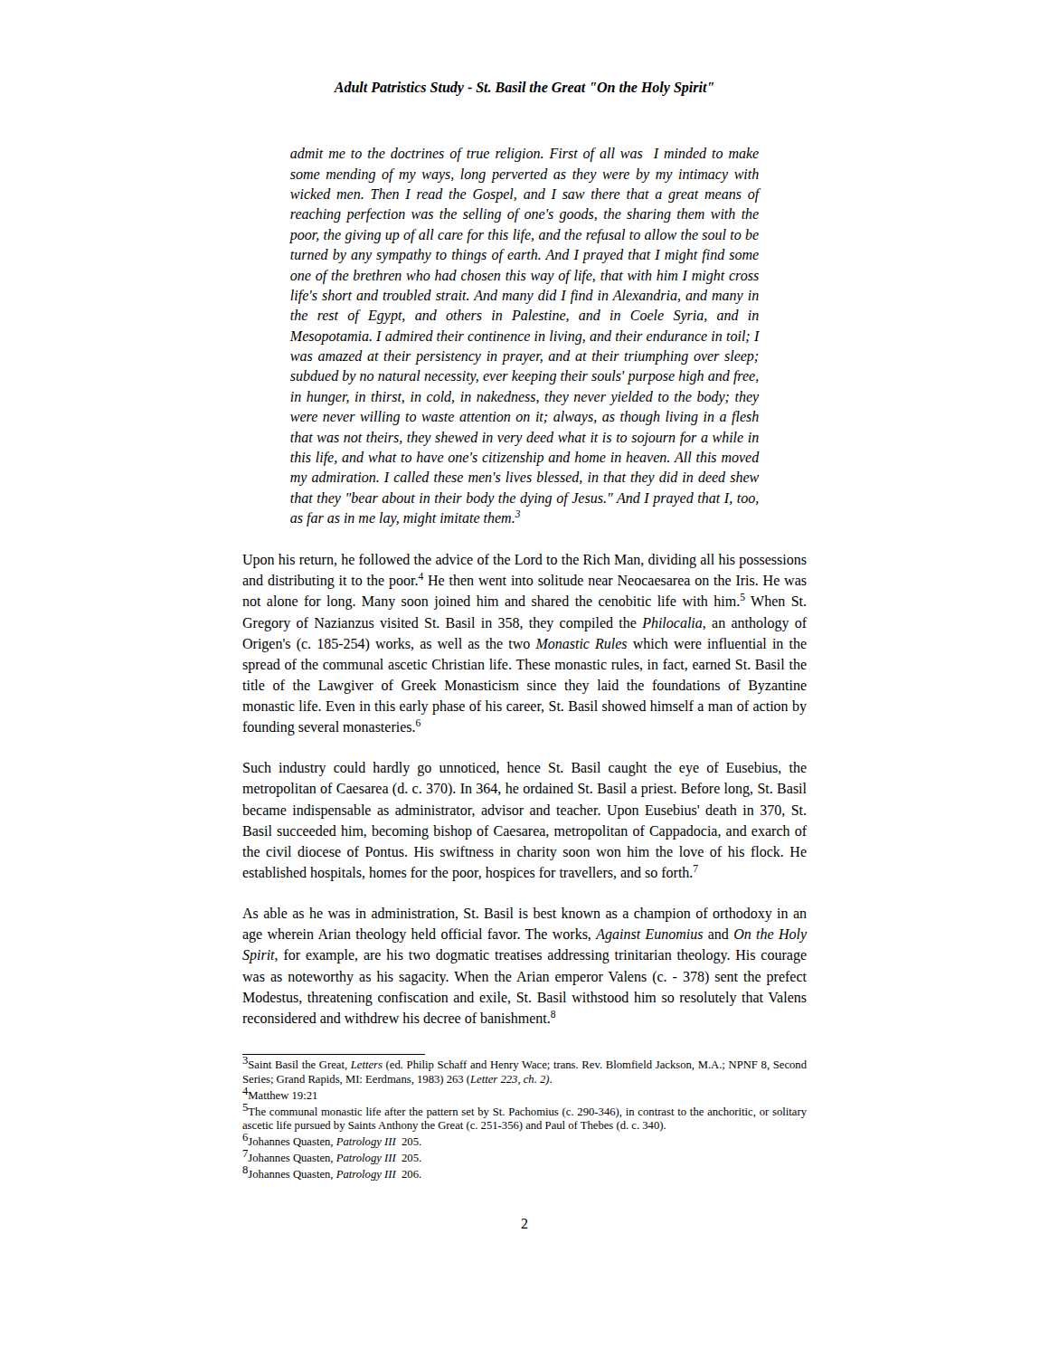Adult Patristics Study - St. Basil the Great "On the Holy Spirit"
admit me to the doctrines of true religion. First of all was I minded to make some mending of my ways, long perverted as they were by my intimacy with wicked men. Then I read the Gospel, and I saw there that a great means of reaching perfection was the selling of one's goods, the sharing them with the poor, the giving up of all care for this life, and the refusal to allow the soul to be turned by any sympathy to things of earth. And I prayed that I might find some one of the brethren who had chosen this way of life, that with him I might cross life's short and troubled strait. And many did I find in Alexandria, and many in the rest of Egypt, and others in Palestine, and in Coele Syria, and in Mesopotamia. I admired their continence in living, and their endurance in toil; I was amazed at their persistency in prayer, and at their triumphing over sleep; subdued by no natural necessity, ever keeping their souls' purpose high and free, in hunger, in thirst, in cold, in nakedness, they never yielded to the body; they were never willing to waste attention on it; always, as though living in a flesh that was not theirs, they shewed in very deed what it is to sojourn for a while in this life, and what to have one's citizenship and home in heaven. All this moved my admiration. I called these men's lives blessed, in that they did in deed shew that they "bear about in their body the dying of Jesus." And I prayed that I, too, as far as in me lay, might imitate them.3
Upon his return, he followed the advice of the Lord to the Rich Man, dividing all his possessions and distributing it to the poor.4 He then went into solitude near Neocaesarea on the Iris. He was not alone for long. Many soon joined him and shared the cenobitic life with him.5 When St. Gregory of Nazianzus visited St. Basil in 358, they compiled the Philocalia, an anthology of Origen's (c. 185-254) works, as well as the two Monastic Rules which were influential in the spread of the communal ascetic Christian life. These monastic rules, in fact, earned St. Basil the title of the Lawgiver of Greek Monasticism since they laid the foundations of Byzantine monastic life. Even in this early phase of his career, St. Basil showed himself a man of action by founding several monasteries.6
Such industry could hardly go unnoticed, hence St. Basil caught the eye of Eusebius, the metropolitan of Caesarea (d. c. 370). In 364, he ordained St. Basil a priest. Before long, St. Basil became indispensable as administrator, advisor and teacher. Upon Eusebius' death in 370, St. Basil succeeded him, becoming bishop of Caesarea, metropolitan of Cappadocia, and exarch of the civil diocese of Pontus. His swiftness in charity soon won him the love of his flock. He established hospitals, homes for the poor, hospices for travellers, and so forth.7
As able as he was in administration, St. Basil is best known as a champion of orthodoxy in an age wherein Arian theology held official favor. The works, Against Eunomius and On the Holy Spirit, for example, are his two dogmatic treatises addressing trinitarian theology. His courage was as noteworthy as his sagacity. When the Arian emperor Valens (c. - 378) sent the prefect Modestus, threatening confiscation and exile, St. Basil withstood him so resolutely that Valens reconsidered and withdrew his decree of banishment.8
3 Saint Basil the Great, Letters (ed. Philip Schaff and Henry Wace; trans. Rev. Blomfield Jackson, M.A.; NPNF 8, Second Series; Grand Rapids, MI: Eerdmans, 1983) 263 (Letter 223, ch. 2).
4 Matthew 19:21
5 The communal monastic life after the pattern set by St. Pachomius (c. 290-346), in contrast to the anchoritic, or solitary ascetic life pursued by Saints Anthony the Great (c. 251-356) and Paul of Thebes (d. c. 340).
6 Johannes Quasten, Patrology III 205.
7 Johannes Quasten, Patrology III 205.
8 Johannes Quasten, Patrology III 206.
2